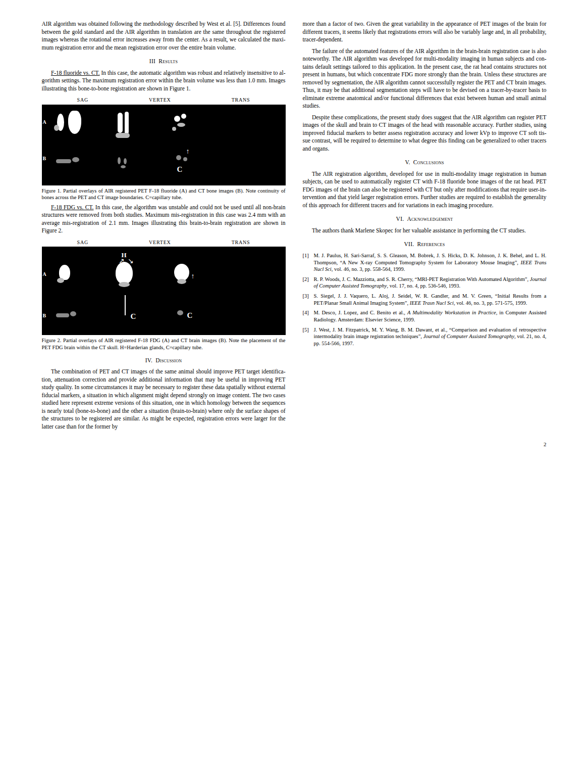AIR algorithm was obtained following the methodology described by West et al. [5]. Differences found between the gold standard and the AIR algorithm in translation are the same throughout the registered images whereas the rotational error increases away from the center. As a result, we calculated the maximum registration error and the mean registration error over the entire brain volume.
III Results
F-18 fluoride vs. CT. In this case, the automatic algorithm was robust and relatively insensitive to algorithm settings. The maximum registration error within the brain volume was less than 1.0 mm. Images illustrating this bone-to-bone registration are shown in Figure 1.
SAG VERTEX TRANS
A B
↑ C
Figure 1. Partial overlays of AIR registered PET F-18 fluoride (A) and CT bone images (B). Note continuity of bones across the PET and CT image boundaries. C=capillary tube.
F-18 FDG vs. CT. In this case, the algorithm was unstable and could not be used until all non-brain structures were removed from both studies. Maximum mis-registration in this case was 2.4 mm with an average mis-registration of 2.1 mm. Images illustrating this brain-to-brain registration are shown in Figure 2.
SAG VERTEX TRANS
A B
H ↗ ↘
C
↑
C
Figure 2. Partial overlays of AIR registered F-18 FDG (A) and CT brain images (B). Note the placement of the PET FDG brain within the CT skull. H=Harderian glands, C=capillary tube.
IV. Discussion
The combination of PET and CT images of the same animal should improve PET target identification, attenuation correction and provide additional information that may be useful in improving PET study quality. In some circumstances it may be necessary to register these data spatially without external fiducial markers, a situation in which alignment might depend strongly on image content. The two cases studied here represent extreme versions of this situation, one in which homology between the sequences is nearly total (bone-to-bone) and the other a situation (brain-to-brain) where only the surface shapes of the structures to be registered are similar. As might be expected, registration errors were larger for the latter case than for the former by
more than a factor of two. Given the great variability in the appearance of PET images of the brain for different tracers, it seems likely that registrations errors will also be variably large and, in all probability, tracer-dependent.
The failure of the automated features of the AIR algorithm in the brain-brain registration case is also noteworthy. The AIR algorithm was developed for multi-modality imaging in human subjects and contains default settings tailored to this application. In the present case, the rat head contains structures not present in humans, but which concentrate FDG more strongly than the brain. Unless these structures are removed by segmentation, the AIR algorithm cannot successfully register the PET and CT brain images. Thus, it may be that additional segmentation steps will have to be devised on a tracer-by-tracer basis to eliminate extreme anatomical and/or functional differences that exist between human and small animal studies.
Despite these complications, the present study does suggest that the AIR algorithm can register PET images of the skull and brain to CT images of the head with reasonable accuracy. Further studies, using improved fiducial markers to better assess registration accuracy and lower kVp to improve CT soft tissue contrast, will be required to determine to what degree this finding can be generalized to other tracers and organs.
V. Conclusions
The AIR registration algorithm, developed for use in multi-modality image registration in human subjects, can be used to automatically register CT with F-18 fluoride bone images of the rat head. PET FDG images of the brain can also be registered with CT but only after modifications that require user-intervention and that yield larger registration errors. Further studies are required to establish the generality of this approach for different tracers and for variations in each imaging procedure.
VI. Acknowledgement
The authors thank Marlene Skopec for her valuable assistance in performing the CT studies.
VII. References
[1]
M. J. Paulus, H. Sari-Sarraf, S. S. Gleason, M. Bobrek, J. S. Hicks, D. K. Johnson, J. K. Behel, and L. H. Thompson, “A New X-ray Computed Tomography System for Laboratory Mouse Imaging”, IEEE Trans Nucl Sci, vol. 46, no. 3, pp. 558-564, 1999.
[2]
R. P. Woods, J. C. Mazziotta, and S. R. Cherry, “MRI-PET Registration With Automated Algorithm”, Journal of Computer Assisted Tomography, vol. 17, no. 4, pp. 536-546, 1993.
[3]
S. Siegel, J. J. Vaquero, L. Aloj, J. Seidel, W. R. Gandler, and M. V. Green, “Initial Results from a PET/Planar Small Animal Imaging System”, IEEE Trasn Nucl Sci, vol. 46, no. 3, pp. 571-575, 1999.
[4]
M. Desco, J. Lopez, and C. Benito et al., A Multimodality Workstation in Practice, in Computer Assisted Radiology. Amsterdam: Elsevier Science, 1999.
[5]
J. West, J. M. Fitzpatrick, M. Y. Wang, B. M. Dawant, et al., “Comparison and evaluation of retrospective intermodality brain image registration techniques”, Journal of Computer Assisted Tomography, vol. 21, no. 4, pp. 554-566, 1997.
2